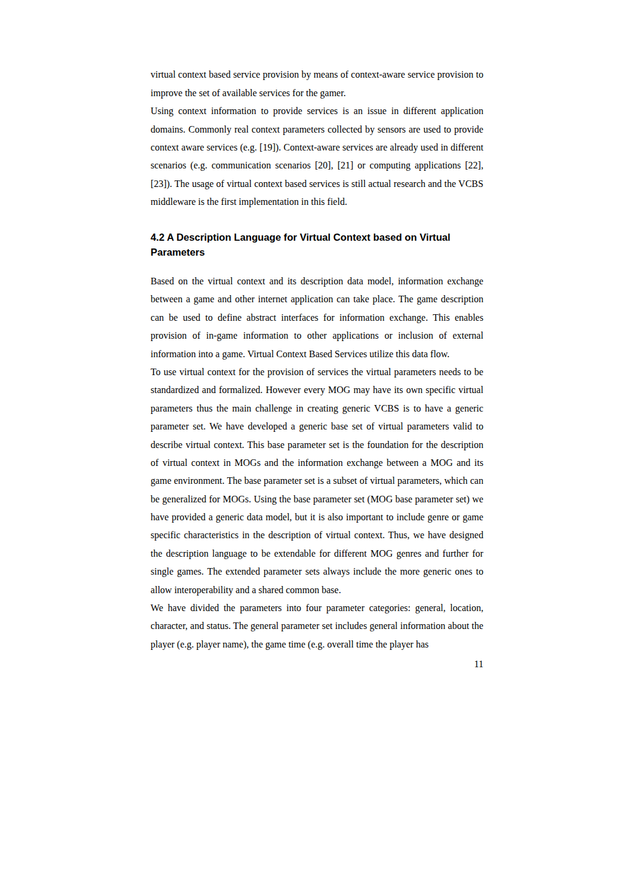virtual context based service provision by means of context-aware service provision to improve the set of available services for the gamer.
Using context information to provide services is an issue in different application domains. Commonly real context parameters collected by sensors are used to provide context aware services (e.g. [19]). Context-aware services are already used in different scenarios (e.g. communication scenarios [20], [21] or computing applications [22], [23]). The usage of virtual context based services is still actual research and the VCBS middleware is the first implementation in this field.
4.2 A Description Language for Virtual Context based on Virtual Parameters
Based on the virtual context and its description data model, information exchange between a game and other internet application can take place. The game description can be used to define abstract interfaces for information exchange. This enables provision of in-game information to other applications or inclusion of external information into a game. Virtual Context Based Services utilize this data flow.
To use virtual context for the provision of services the virtual parameters needs to be standardized and formalized. However every MOG may have its own specific virtual parameters thus the main challenge in creating generic VCBS is to have a generic parameter set. We have developed a generic base set of virtual parameters valid to describe virtual context. This base parameter set is the foundation for the description of virtual context in MOGs and the information exchange between a MOG and its game environment. The base parameter set is a subset of virtual parameters, which can be generalized for MOGs. Using the base parameter set (MOG base parameter set) we have provided a generic data model, but it is also important to include genre or game specific characteristics in the description of virtual context. Thus, we have designed the description language to be extendable for different MOG genres and further for single games. The extended parameter sets always include the more generic ones to allow interoperability and a shared common base.
We have divided the parameters into four parameter categories: general, location, character, and status. The general parameter set includes general information about the player (e.g. player name), the game time (e.g. overall time the player has
11